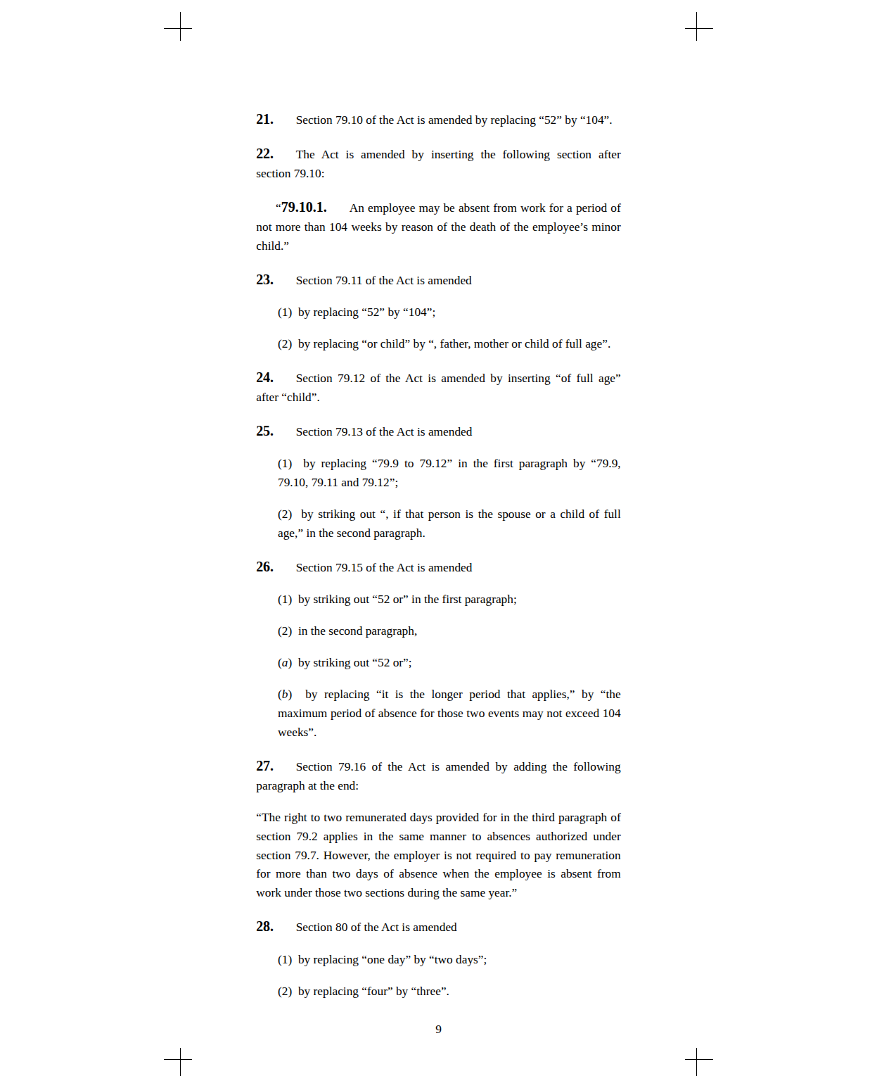21. Section 79.10 of the Act is amended by replacing “52” by “104”.
22. The Act is amended by inserting the following section after section 79.10:
“79.10.1. An employee may be absent from work for a period of not more than 104 weeks by reason of the death of the employee’s minor child.”
23. Section 79.11 of the Act is amended
(1) by replacing “52” by “104”;
(2) by replacing “or child” by “, father, mother or child of full age”.
24. Section 79.12 of the Act is amended by inserting “of full age” after “child”.
25. Section 79.13 of the Act is amended
(1) by replacing “79.9 to 79.12” in the first paragraph by “79.9, 79.10, 79.11 and 79.12”;
(2) by striking out “, if that person is the spouse or a child of full age,” in the second paragraph.
26. Section 79.15 of the Act is amended
(1) by striking out “52 or” in the first paragraph;
(2) in the second paragraph,
(a) by striking out “52 or”;
(b) by replacing “it is the longer period that applies,” by “the maximum period of absence for those two events may not exceed 104 weeks”.
27. Section 79.16 of the Act is amended by adding the following paragraph at the end:
“The right to two remunerated days provided for in the third paragraph of section 79.2 applies in the same manner to absences authorized under section 79.7. However, the employer is not required to pay remuneration for more than two days of absence when the employee is absent from work under those two sections during the same year.”
28. Section 80 of the Act is amended
(1) by replacing “one day” by “two days”;
(2) by replacing “four” by “three”.
9